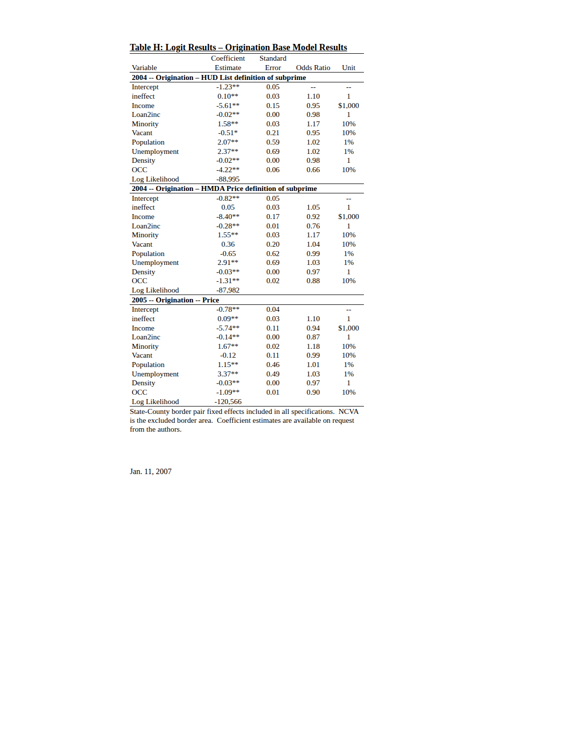Table H: Logit Results – Origination Base Model Results
| | Coefficient | Standard | | |
| --- | --- | --- | --- | --- |
| Variable | Estimate | Error | Odds Ratio | Unit |
| 2004 -- Origination – HUD List definition of subprime |
| Intercept | -1.23** | 0.05 | -- | -- |
| ineffect | 0.10** | 0.03 | 1.10 | 1 |
| Income | -5.61** | 0.15 | 0.95 | $1,000 |
| Loan2inc | -0.02** | 0.00 | 0.98 | 1 |
| Minority | 1.58** | 0.03 | 1.17 | 10% |
| Vacant | -0.51* | 0.21 | 0.95 | 10% |
| Population | 2.07** | 0.59 | 1.02 | 1% |
| Unemployment | 2.37** | 0.69 | 1.02 | 1% |
| Density | -0.02** | 0.00 | 0.98 | 1 |
| OCC | -4.22** | 0.06 | 0.66 | 10% |
| Log Likelihood | -88,995 | | | |
| 2004 -- Origination – HMDA Price definition of subprime |
| Intercept | -0.82** | 0.05 | | -- |
| ineffect | 0.05 | 0.03 | 1.05 | 1 |
| Income | -8.40** | 0.17 | 0.92 | $1,000 |
| Loan2inc | -0.28** | 0.01 | 0.76 | 1 |
| Minority | 1.55** | 0.03 | 1.17 | 10% |
| Vacant | 0.36 | 0.20 | 1.04 | 10% |
| Population | -0.65 | 0.62 | 0.99 | 1% |
| Unemployment | 2.91** | 0.69 | 1.03 | 1% |
| Density | -0.03** | 0.00 | 0.97 | 1 |
| OCC | -1.31** | 0.02 | 0.88 | 10% |
| Log Likelihood | -87,982 | | | |
| 2005 -- Origination -- Price |
| Intercept | -0.78** | 0.04 | | -- |
| ineffect | 0.09** | 0.03 | 1.10 | 1 |
| Income | -5.74** | 0.11 | 0.94 | $1,000 |
| Loan2inc | -0.14** | 0.00 | 0.87 | 1 |
| Minority | 1.67** | 0.02 | 1.18 | 10% |
| Vacant | -0.12 | 0.11 | 0.99 | 10% |
| Population | 1.15** | 0.46 | 1.01 | 1% |
| Unemployment | 3.37** | 0.49 | 1.03 | 1% |
| Density | -0.03** | 0.00 | 0.97 | 1 |
| OCC | -1.09** | 0.01 | 0.90 | 10% |
| Log Likelihood | -120,566 | | | |
State-County border pair fixed effects included in all specifications. NCVA is the excluded border area. Coefficient estimates are available on request from the authors.
Jan. 11, 2007